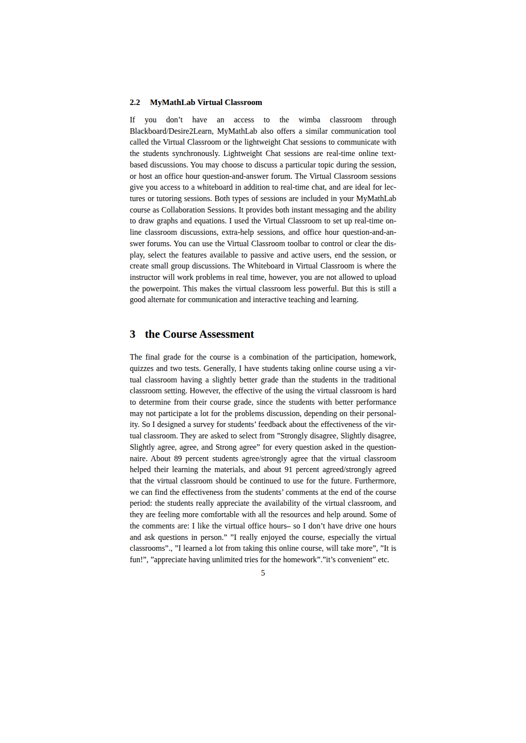2.2 MyMathLab Virtual Classroom
If you don’t have an access to the wimba classroom through Blackboard/Desire2Learn, MyMathLab also offers a similar communication tool called the Virtual Classroom or the lightweight Chat sessions to communicate with the students synchronously. Lightweight Chat sessions are real-time online text-based discussions. You may choose to discuss a particular topic during the session, or host an office hour question-and-answer forum. The Virtual Classroom sessions give you access to a whiteboard in addition to real-time chat, and are ideal for lectures or tutoring sessions. Both types of sessions are included in your MyMathLab course as Collaboration Sessions. It provides both instant messaging and the ability to draw graphs and equations. I used the Virtual Classroom to set up real-time online classroom discussions, extra-help sessions, and office hour question-and-answer forums. You can use the Virtual Classroom toolbar to control or clear the display, select the features available to passive and active users, end the session, or create small group discussions. The Whiteboard in Virtual Classroom is where the instructor will work problems in real time, however, you are not allowed to upload the powerpoint. This makes the virtual classroom less powerful. But this is still a good alternate for communication and interactive teaching and learning.
3the Course Assessment
The final grade for the course is a combination of the participation, homework, quizzes and two tests. Generally, I have students taking online course using a virtual classroom having a slightly better grade than the students in the traditional classroom setting. However, the effective of the using the virtual classroom is hard to determine from their course grade, since the students with better performance may not participate a lot for the problems discussion, depending on their personality. So I designed a survey for students’ feedback about the effectiveness of the virtual classroom. They are asked to select from ”Strongly disagree, Slightly disagree, Slightly agree, agree, and Strong agree” for every question asked in the questionnaire. About 89 percent students agree/strongly agree that the virtual classroom helped their learning the materials, and about 91 percent agreed/strongly agreed that the virtual classroom should be continued to use for the future. Furthermore, we can find the effectiveness from the students’ comments at the end of the course period: the students really appreciate the availability of the virtual classroom, and they are feeling more comfortable with all the resources and help around. Some of the comments are: I like the virtual office hours– so I don’t have drive one hours and ask questions in person.” ”I really enjoyed the course, especially the virtual classrooms”., ”I learned a lot from taking this online course, will take more”, ”It is fun!”, ”appreciate having unlimited tries for the homework”.”it’s convenient” etc.
5